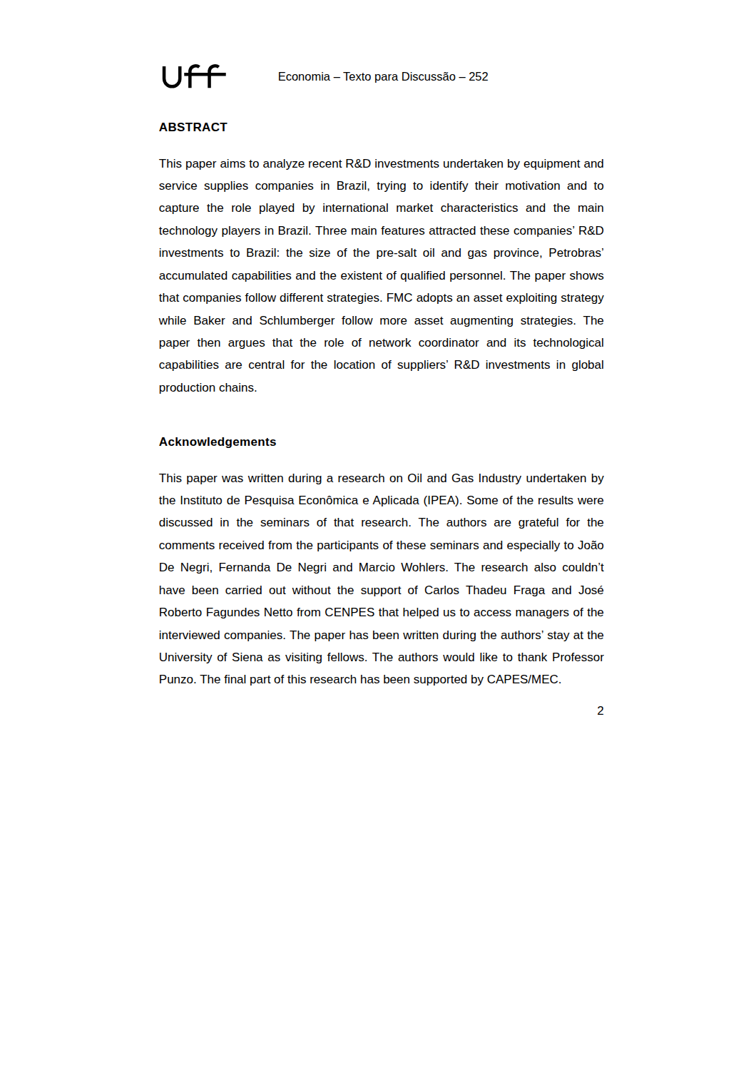Economia – Texto para Discussão – 252
ABSTRACT
This paper aims to analyze recent R&D investments undertaken by equipment and service supplies companies in Brazil, trying to identify their motivation and to capture the role played by international market characteristics and the main technology players in Brazil. Three main features attracted these companies’ R&D investments to Brazil: the size of the pre-salt oil and gas province, Petrobras’ accumulated capabilities and the existent of qualified personnel. The paper shows that companies follow different strategies. FMC adopts an asset exploiting strategy while Baker and Schlumberger follow more asset augmenting strategies. The paper then argues that the role of network coordinator and its technological capabilities are central for the location of suppliers’ R&D investments in global production chains.
Acknowledgements
This paper was written during a research on Oil and Gas Industry undertaken by the Instituto de Pesquisa Econômica e Aplicada (IPEA). Some of the results were discussed in the seminars of that research. The authors are grateful for the comments received from the participants of these seminars and especially to João De Negri, Fernanda De Negri and Marcio Wohlers. The research also couldn’t have been carried out without the support of Carlos Thadeu Fraga and José Roberto Fagundes Netto from CENPES that helped us to access managers of the interviewed companies. The paper has been written during the authors’ stay at the University of Siena as visiting fellows. The authors would like to thank Professor Punzo. The final part of this research has been supported by CAPES/MEC.
2